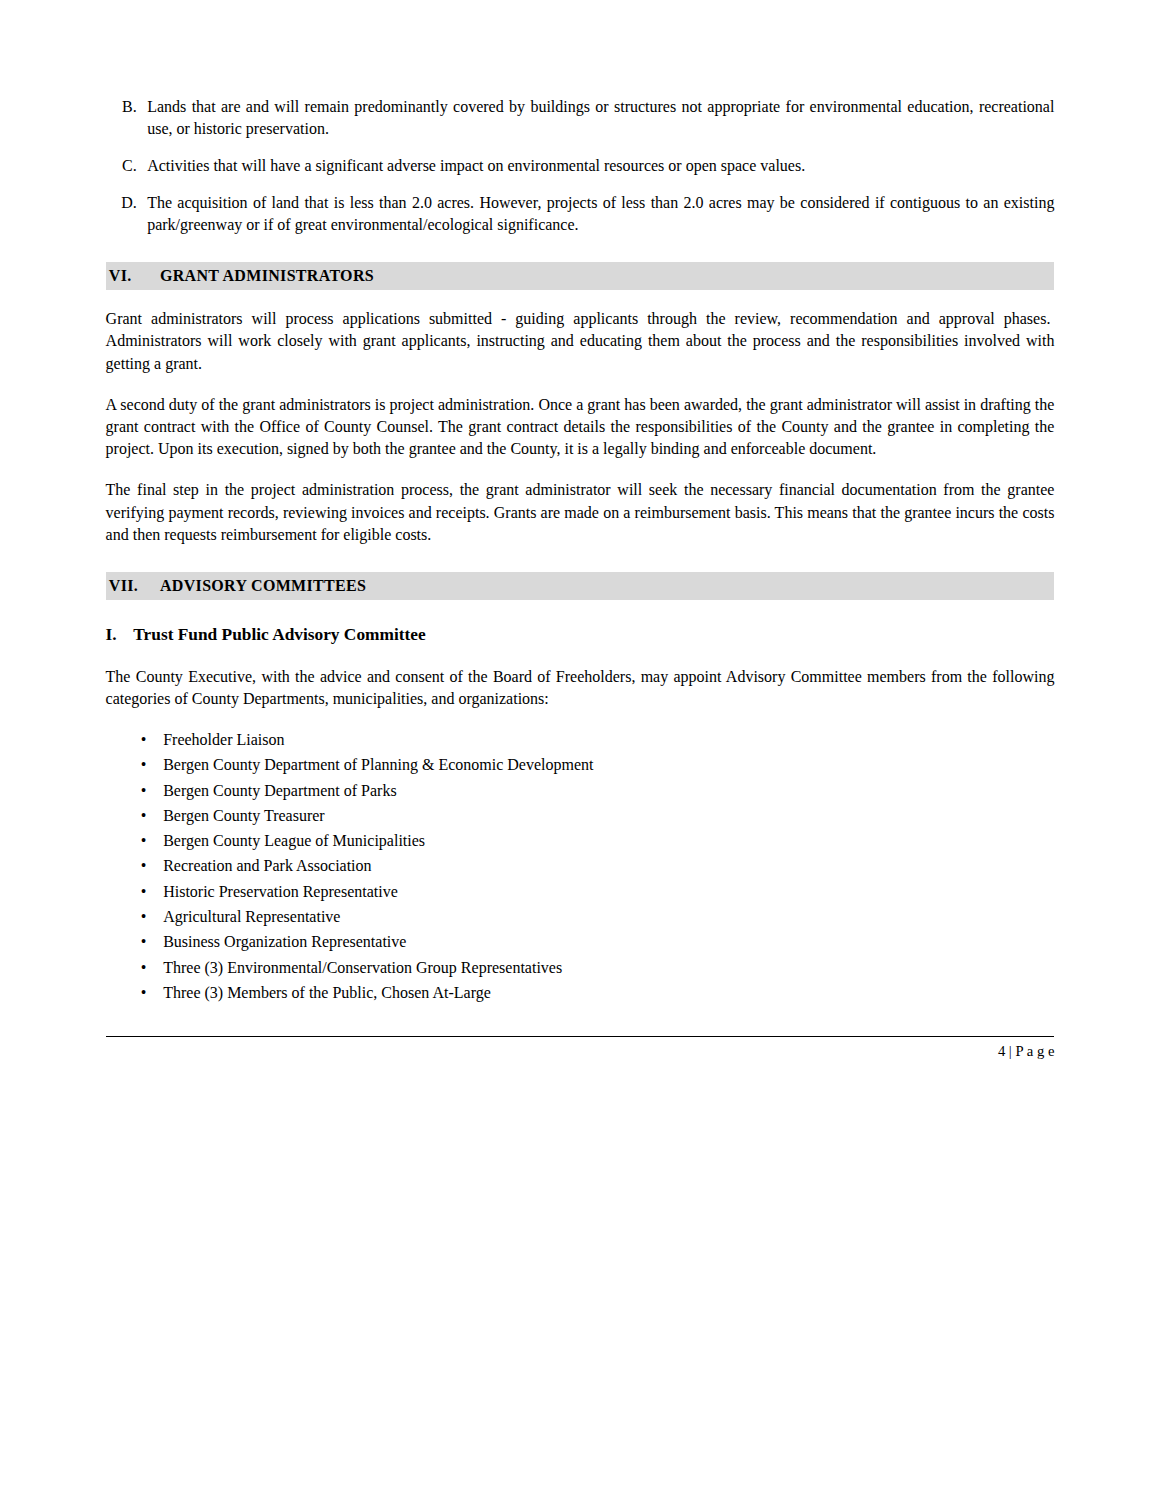Lands that are and will remain predominantly covered by buildings or structures not appropriate for environmental education, recreational use, or historic preservation.
Activities that will have a significant adverse impact on environmental resources or open space values.
The acquisition of land that is less than 2.0 acres. However, projects of less than 2.0 acres may be considered if contiguous to an existing park/greenway or if of great environmental/ecological significance.
VI. GRANT ADMINISTRATORS
Grant administrators will process applications submitted - guiding applicants through the review, recommendation and approval phases. Administrators will work closely with grant applicants, instructing and educating them about the process and the responsibilities involved with getting a grant.
A second duty of the grant administrators is project administration. Once a grant has been awarded, the grant administrator will assist in drafting the grant contract with the Office of County Counsel. The grant contract details the responsibilities of the County and the grantee in completing the project. Upon its execution, signed by both the grantee and the County, it is a legally binding and enforceable document.
The final step in the project administration process, the grant administrator will seek the necessary financial documentation from the grantee verifying payment records, reviewing invoices and receipts. Grants are made on a reimbursement basis. This means that the grantee incurs the costs and then requests reimbursement for eligible costs.
VII. ADVISORY COMMITTEES
I. Trust Fund Public Advisory Committee
The County Executive, with the advice and consent of the Board of Freeholders, may appoint Advisory Committee members from the following categories of County Departments, municipalities, and organizations:
Freeholder Liaison
Bergen County Department of Planning & Economic Development
Bergen County Department of Parks
Bergen County Treasurer
Bergen County League of Municipalities
Recreation and Park Association
Historic Preservation Representative
Agricultural Representative
Business Organization Representative
Three (3) Environmental/Conservation Group Representatives
Three (3) Members of the Public, Chosen At-Large
4 | P a g e